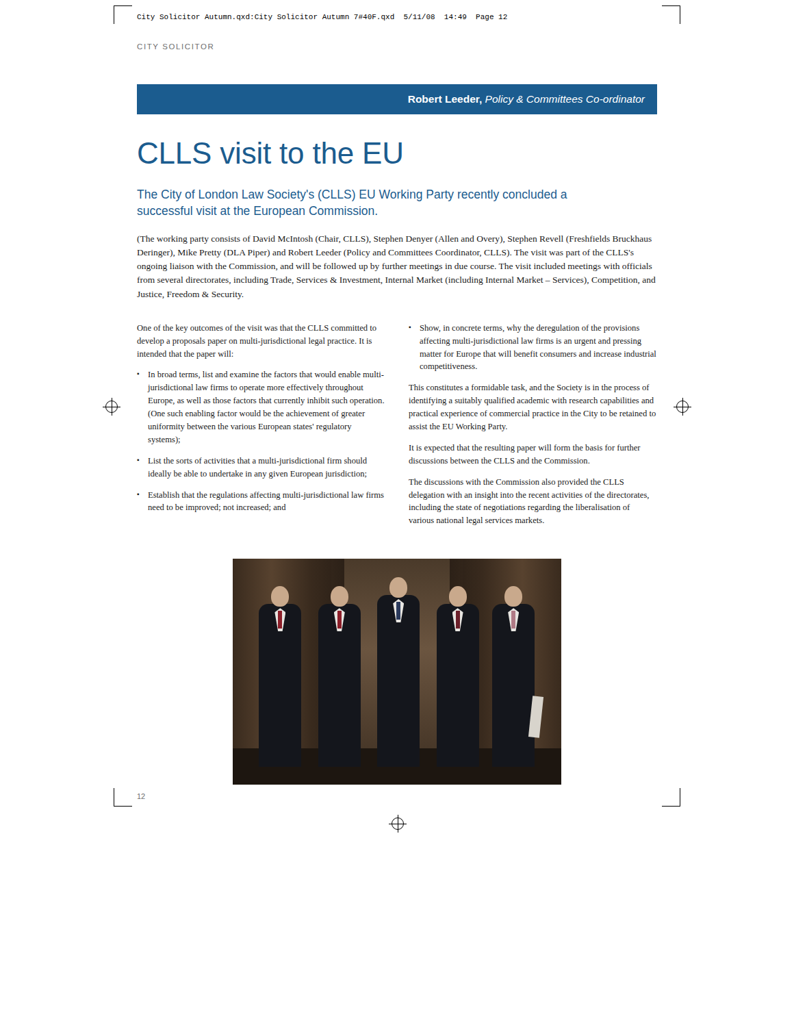City Solicitor Autumn.qxd:City Solicitor Autumn 7#40F.qxd 5/11/08 14:49 Page 12
City Solicitor
Robert Leeder, Policy & Committees Co-ordinator
CLLS visit to the EU
The City of London Law Society's (CLLS) EU Working Party recently concluded a successful visit at the European Commission.
(The working party consists of David McIntosh (Chair, CLLS), Stephen Denyer (Allen and Overy), Stephen Revell (Freshfields Bruckhaus Deringer), Mike Pretty (DLA Piper) and Robert Leeder (Policy and Committees Coordinator, CLLS). The visit was part of the CLLS's ongoing liaison with the Commission, and will be followed up by further meetings in due course. The visit included meetings with officials from several directorates, including Trade, Services & Investment, Internal Market (including Internal Market – Services), Competition, and Justice, Freedom & Security.
One of the key outcomes of the visit was that the CLLS committed to develop a proposals paper on multi-jurisdictional legal practice. It is intended that the paper will:
In broad terms, list and examine the factors that would enable multi-jurisdictional law firms to operate more effectively throughout Europe, as well as those factors that currently inhibit such operation. (One such enabling factor would be the achievement of greater uniformity between the various European states' regulatory systems);
List the sorts of activities that a multi-jurisdictional firm should ideally be able to undertake in any given European jurisdiction;
Establish that the regulations affecting multi-jurisdictional law firms need to be improved; not increased; and
Show, in concrete terms, why the deregulation of the provisions affecting multi-jurisdictional law firms is an urgent and pressing matter for Europe that will benefit consumers and increase industrial competitiveness.
This constitutes a formidable task, and the Society is in the process of identifying a suitably qualified academic with research capabilities and practical experience of commercial practice in the City to be retained to assist the EU Working Party.
It is expected that the resulting paper will form the basis for further discussions between the CLLS and the Commission.
The discussions with the Commission also provided the CLLS delegation with an insight into the recent activities of the directorates, including the state of negotiations regarding the liberalisation of various national legal services markets.
12